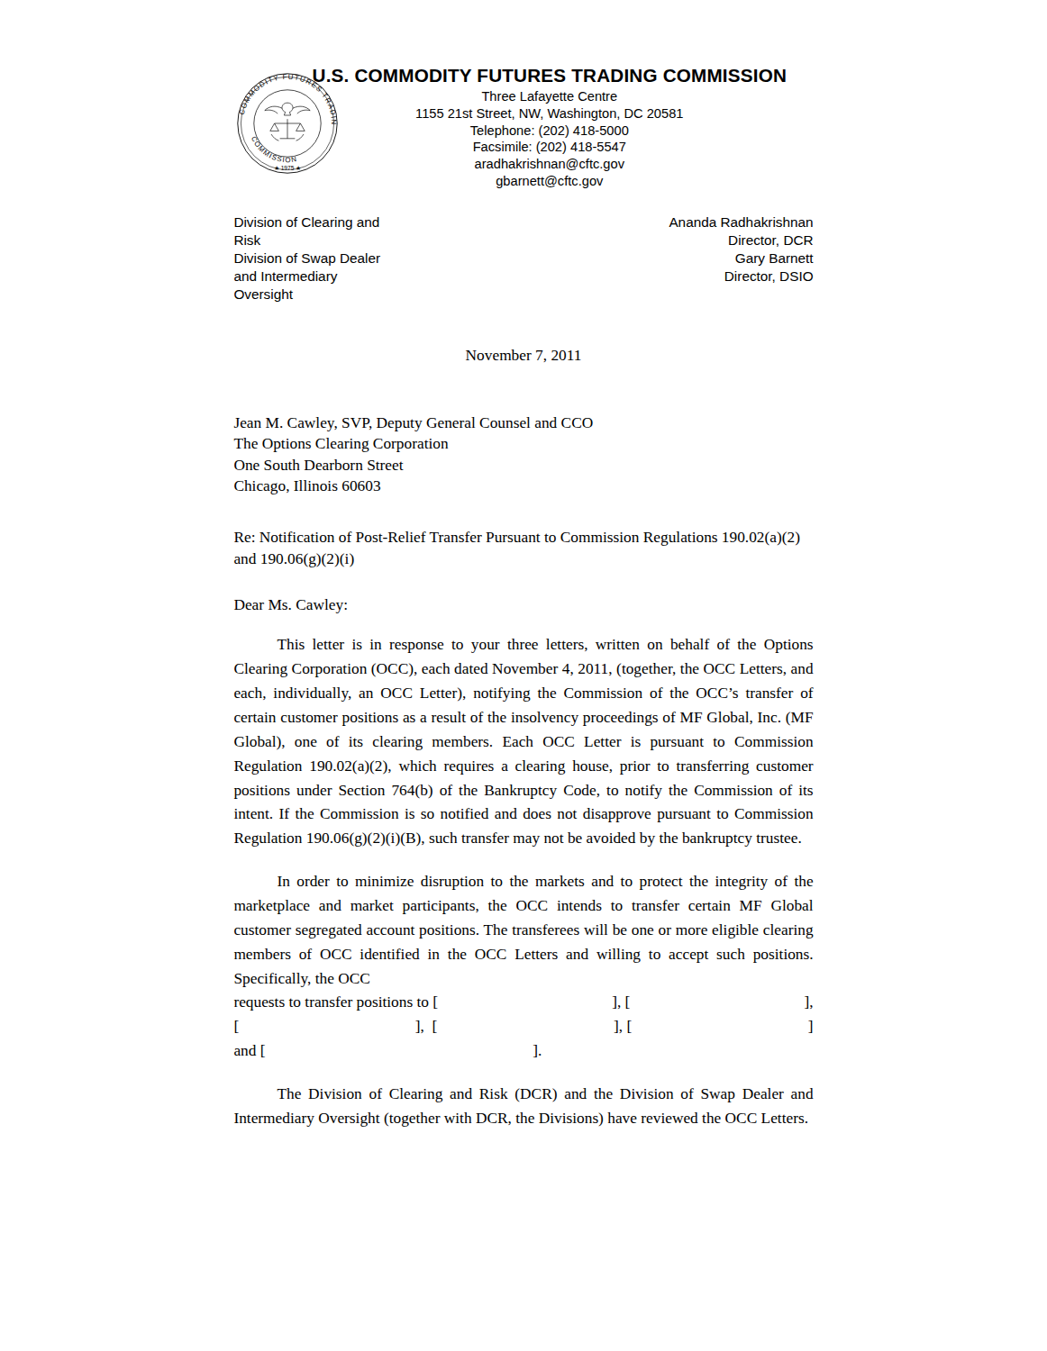COMMODITY FUTURES TRADING COMMISSION ★ 1975 ★
U.S. COMMODITY FUTURES TRADING COMMISSION
Three Lafayette Centre
1155 21st Street, NW, Washington, DC 20581
Telephone: (202) 418-5000
Facsimile: (202) 418-5547
aradhakrishnan@cftc.gov
gbarnett@cftc.gov
Division of Clearing and
Risk
Division of Swap Dealer
and Intermediary
Oversight
Ananda Radhakrishnan
Director, DCR
Gary Barnett
Director, DSIO
November 7, 2011
Jean M. Cawley, SVP, Deputy General Counsel and CCO
The Options Clearing Corporation
One South Dearborn Street
Chicago, Illinois 60603
Re: Notification of Post-Relief Transfer Pursuant to Commission Regulations 190.02(a)(2) and 190.06(g)(2)(i)
Dear Ms. Cawley:
This letter is in response to your three letters, written on behalf of the Options Clearing Corporation (OCC), each dated November 4, 2011, (together, the OCC Letters, and each, individually, an OCC Letter), notifying the Commission of the OCC’s transfer of certain customer positions as a result of the insolvency proceedings of MF Global, Inc. (MF Global), one of its clearing members. Each OCC Letter is pursuant to Commission Regulation 190.02(a)(2), which requires a clearing house, prior to transferring customer positions under Section 764(b) of the Bankruptcy Code, to notify the Commission of its intent. If the Commission is so notified and does not disapprove pursuant to Commission Regulation 190.06(g)(2)(i)(B), such transfer may not be avoided by the bankruptcy trustee.
In order to minimize disruption to the markets and to protect the integrity of the marketplace and market participants, the OCC intends to transfer certain MF Global customer segregated account positions. The transferees will be one or more eligible clearing members of OCC identified in the OCC Letters and willing to accept such positions. Specifically, the OCC
requests to transfer positions to [ ], [ ],
[ ], [ ], [ ]
and [ ].
The Division of Clearing and Risk (DCR) and the Division of Swap Dealer and Intermediary Oversight (together with DCR, the Divisions) have reviewed the OCC Letters.